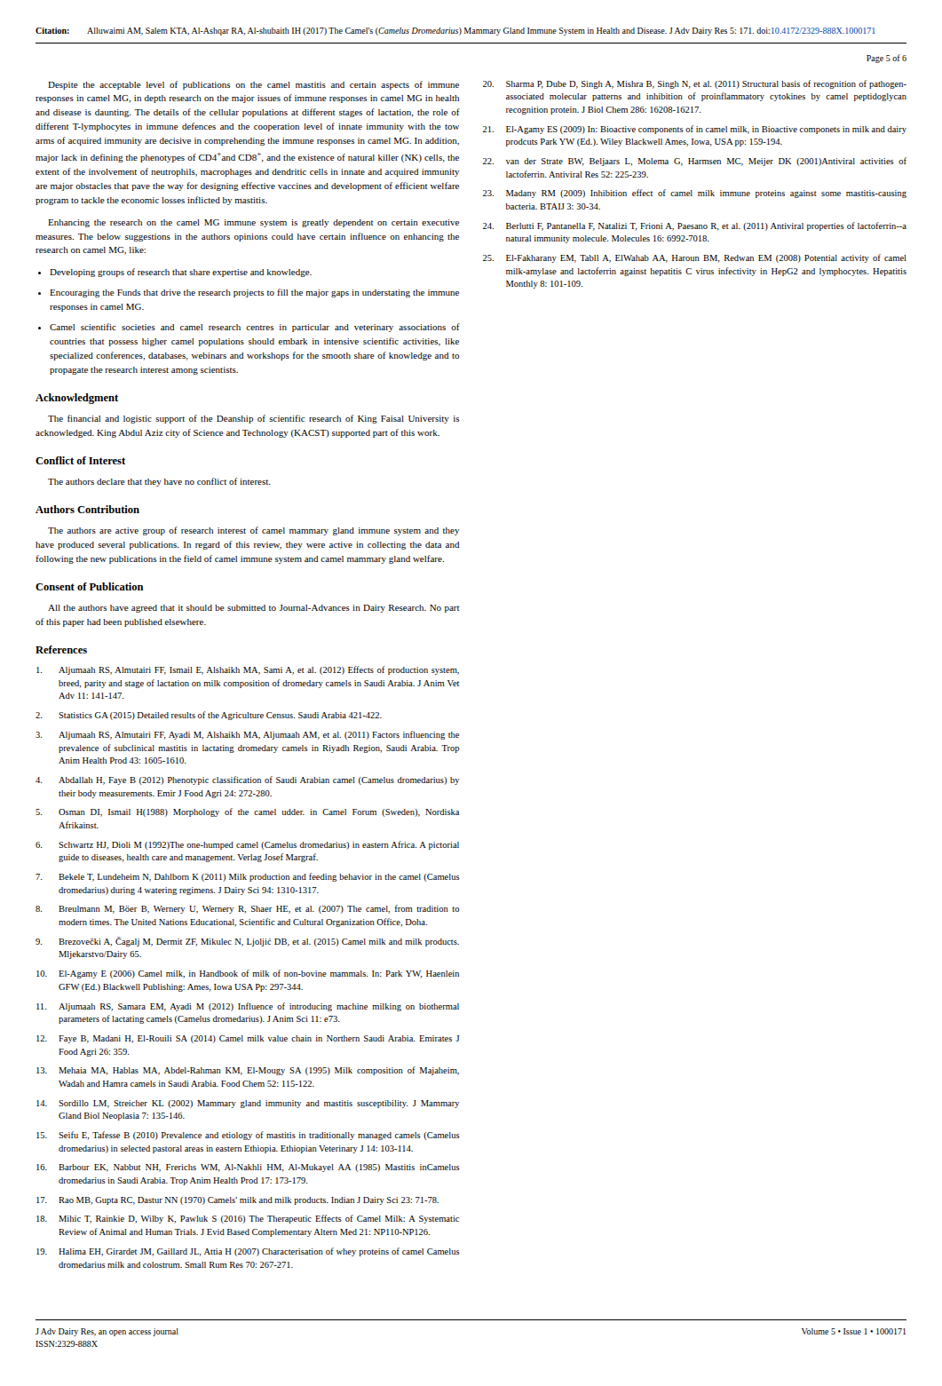Citation: Alluwaimi AM, Salem KTA, Al-Ashqar RA, Al-shubaith IH (2017) The Camel's (Camelus Dromedarius) Mammary Gland Immune System in Health and Disease. J Adv Dairy Res 5: 171. doi:10.4172/2329-888X.1000171
Page 5 of 6
Despite the acceptable level of publications on the camel mastitis and certain aspects of immune responses in camel MG, in depth research on the major issues of immune responses in camel MG in health and disease is daunting. The details of the cellular populations at different stages of lactation, the role of different T-lymphocytes in immune defences and the cooperation level of innate immunity with the tow arms of acquired immunity are decisive in comprehending the immune responses in camel MG. In addition, major lack in defining the phenotypes of CD4+and CD8+, and the existence of natural killer (NK) cells, the extent of the involvement of neutrophils, macrophages and dendritic cells in innate and acquired immunity are major obstacles that pave the way for designing effective vaccines and development of efficient welfare program to tackle the economic losses inflicted by mastitis.
Enhancing the research on the camel MG immune system is greatly dependent on certain executive measures. The below suggestions in the authors opinions could have certain influence on enhancing the research on camel MG, like:
Developing groups of research that share expertise and knowledge.
Encouraging the Funds that drive the research projects to fill the major gaps in understating the immune responses in camel MG.
Camel scientific societies and camel research centres in particular and veterinary associations of countries that possess higher camel populations should embark in intensive scientific activities, like specialized conferences, databases, webinars and workshops for the smooth share of knowledge and to propagate the research interest among scientists.
Acknowledgment
The financial and logistic support of the Deanship of scientific research of King Faisal University is acknowledged. King Abdul Aziz city of Science and Technology (KACST) supported part of this work.
Conflict of Interest
The authors declare that they have no conflict of interest.
Authors Contribution
The authors are active group of research interest of camel mammary gland immune system and they have produced several publications. In regard of this review, they were active in collecting the data and following the new publications in the field of camel immune system and camel mammary gland welfare.
Consent of Publication
All the authors have agreed that it should be submitted to Journal-Advances in Dairy Research. No part of this paper had been published elsewhere.
References
Aljumaah RS, Almutairi FF, Ismail E, Alshaikh MA, Sami A, et al. (2012) Effects of production system, breed, parity and stage of lactation on milk composition of dromedary camels in Saudi Arabia. J Anim Vet Adv 11: 141-147.
Statistics GA (2015) Detailed results of the Agriculture Census. Saudi Arabia 421-422.
Aljumaah RS, Almutairi FF, Ayadi M, Alshaikh MA, Aljumaah AM, et al. (2011) Factors influencing the prevalence of subclinical mastitis in lactating dromedary camels in Riyadh Region, Saudi Arabia. Trop Anim Health Prod 43: 1605-1610.
Abdallah H, Faye B (2012) Phenotypic classification of Saudi Arabian camel (Camelus dromedarius) by their body measurements. Emir J Food Agri 24: 272-280.
Osman DI, Ismail H(1988) Morphology of the camel udder. in Camel Forum (Sweden), Nordiska Afrikainst.
Schwartz HJ, Dioli M (1992)The one-humped camel (Camelus dromedarius) in eastern Africa. A pictorial guide to diseases, health care and management. Verlag Josef Margraf.
Bekele T, Lundeheim N, Dahlborn K (2011) Milk production and feeding behavior in the camel (Camelus dromedarius) during 4 watering regimens. J Dairy Sci 94: 1310-1317.
Breulmann M, Böer B, Wernery U, Wernery R, Shaer HE, et al. (2007) The camel, from tradition to modern times. The United Nations Educational, Scientific and Cultural Organization Office, Doha.
Brezovečki A, Čagalj M, Dermit ZF, Mikulec N, Ljoljić DB, et al. (2015) Camel milk and milk products. Mljekarstvo/Dairy 65.
El-Agamy E (2006) Camel milk, in Handbook of milk of non-bovine mammals. In: Park YW, Haenlein GFW (Ed.) Blackwell Publishing: Ames, Iowa USA Pp: 297-344.
Aljumaah RS, Samara EM, Ayadi M (2012) Influence of introducing machine milking on biothermal parameters of lactating camels (Camelus dromedarius). J Anim Sci 11: e73.
Faye B, Madani H, El-Rouili SA (2014) Camel milk value chain in Northern Saudi Arabia. Emirates J Food Agri 26: 359.
Mehaia MA, Hablas MA, Abdel-Rahman KM, El-Mougy SA (1995) Milk composition of Majaheim, Wadah and Hamra camels in Saudi Arabia. Food Chem 52: 115-122.
Sordillo LM, Streicher KL (2002) Mammary gland immunity and mastitis susceptibility. J Mammary Gland Biol Neoplasia 7: 135-146.
Seifu E, Tafesse B (2010) Prevalence and etiology of mastitis in traditionally managed camels (Camelus dromedarius) in selected pastoral areas in eastern Ethiopia. Ethiopian Veterinary J 14: 103-114.
Barbour EK, Nabbut NH, Frerichs WM, Al-Nakhli HM, Al-Mukayel AA (1985) Mastitis inCamelus dromedarius in Saudi Arabia. Trop Anim Health Prod 17: 173-179.
Rao MB, Gupta RC, Dastur NN (1970) Camels' milk and milk products. Indian J Dairy Sci 23: 71-78.
Mihic T, Rainkie D, Wilby K, Pawluk S (2016) The Therapeutic Effects of Camel Milk: A Systematic Review of Animal and Human Trials. J Evid Based Complementary Altern Med 21: NP110-NP126.
Halima EH, Girardet JM, Gaillard JL, Attia H (2007) Characterisation of whey proteins of camel Camelus dromedarius milk and colostrum. Small Rum Res 70: 267-271.
Sharma P, Dube D, Singh A, Mishra B, Singh N, et al. (2011) Structural basis of recognition of pathogen-associated molecular patterns and inhibition of proinflammatory cytokines by camel peptidoglycan recognition protein. J Biol Chem 286: 16208-16217.
El-Agamy ES (2009) In: Bioactive components of in camel milk, in Bioactive componets in milk and dairy prodcuts Park YW (Ed.). Wiley Blackwell Ames, Iowa, USA pp: 159-194.
van der Strate BW, Beljaars L, Molema G, Harmsen MC, Meijer DK (2001)Antiviral activities of lactoferrin. Antiviral Res 52: 225-239.
Madany RM (2009) Inhibition effect of camel milk immune proteins against some mastitis-causing bacteria. BTAIJ 3: 30-34.
Berlutti F, Pantanella F, Natalizi T, Frioni A, Paesano R, et al. (2011) Antiviral properties of lactoferrin--a natural immunity molecule. Molecules 16: 6992-7018.
El-Fakharany EM, Tabll A, ElWahab AA, Haroun BM, Redwan EM (2008) Potential activity of camel milk-amylase and lactoferrin against hepatitis C virus infectivity in HepG2 and lymphocytes. Hepatitis Monthly 8: 101-109.
J Adv Dairy Res, an open access journal
ISSN:2329-888X
Volume 5 • Issue 1 • 1000171